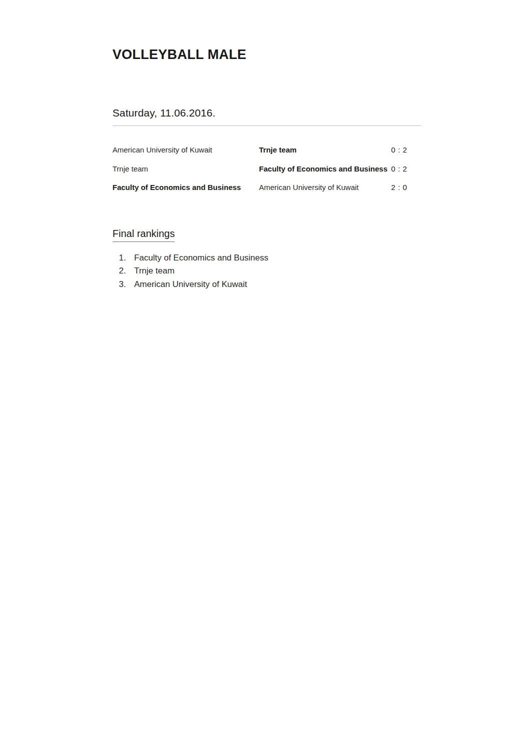Volleyball male
Saturday, 11.06.2016.
| American University of Kuwait | Trnje team | 0 : 2 |
| Trnje team | Faculty of Economics and Business | 0 : 2 |
| Faculty of Economics and Business | American University of Kuwait | 2 : 0 |
Final rankings
Faculty of Economics and Business
Trnje team
American University of Kuwait